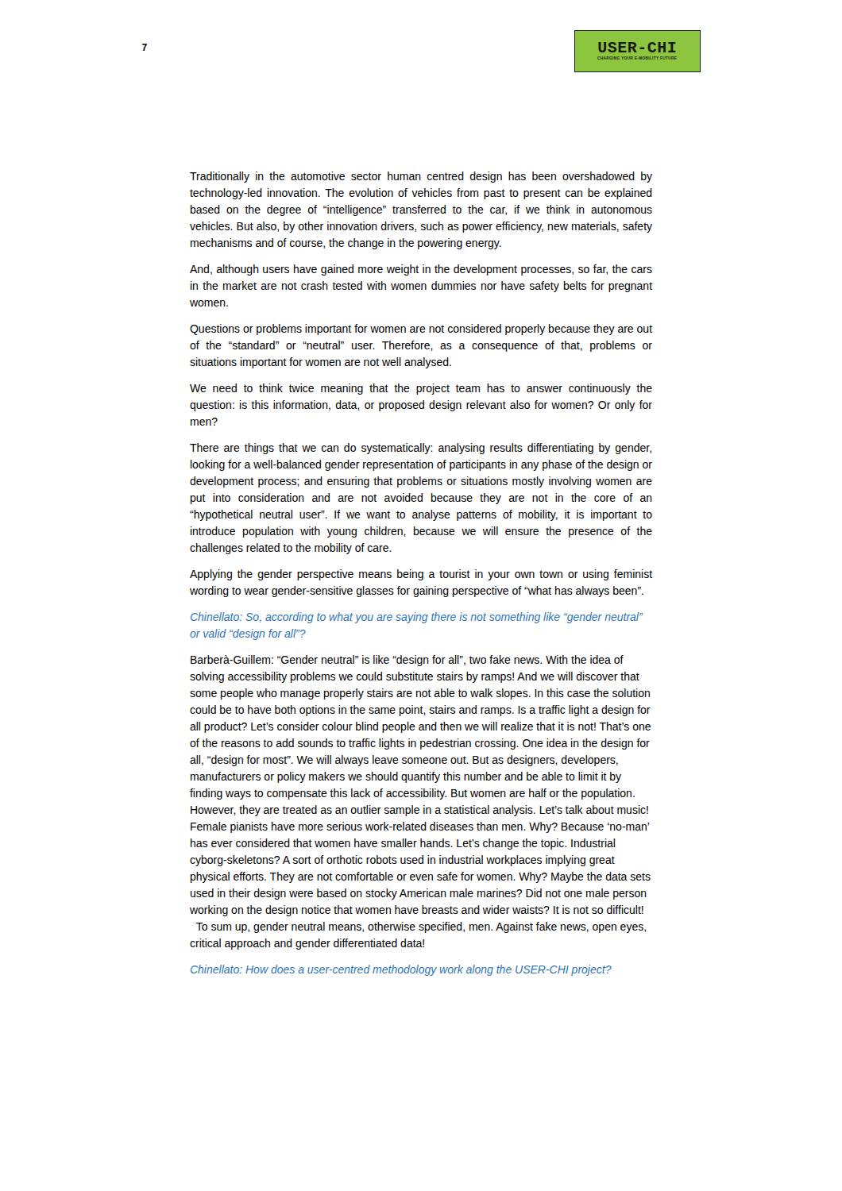7
USER-CHI
CHARGING YOUR E-MOBILITY FUTURE
Traditionally in the automotive sector human centred design has been overshadowed by technology-led innovation. The evolution of vehicles from past to present can be explained based on the degree of “intelligence” transferred to the car, if we think in autonomous vehicles. But also, by other innovation drivers, such as power efficiency, new materials, safety mechanisms and of course, the change in the powering energy.
And, although users have gained more weight in the development processes, so far, the cars in the market are not crash tested with women dummies nor have safety belts for pregnant women.
Questions or problems important for women are not considered properly because they are out of the “standard” or “neutral” user. Therefore, as a consequence of that, problems or situations important for women are not well analysed.
We need to think twice meaning that the project team has to answer continuously the question: is this information, data, or proposed design relevant also for women? Or only for men?
There are things that we can do systematically: analysing results differentiating by gender, looking for a well-balanced gender representation of participants in any phase of the design or development process; and ensuring that problems or situations mostly involving women are put into consideration and are not avoided because they are not in the core of an “hypothetical neutral user”. If we want to analyse patterns of mobility, it is important to introduce population with young children, because we will ensure the presence of the challenges related to the mobility of care.
Applying the gender perspective means being a tourist in your own town or using feminist wording to wear gender-sensitive glasses for gaining perspective of “what has always been”.
Chinellato: So, according to what you are saying there is not something like “gender neutral” or valid “design for all”?
Barberà-Guillem: “Gender neutral” is like “design for all”, two fake news. With the idea of solving accessibility problems we could substitute stairs by ramps! And we will discover that some people who manage properly stairs are not able to walk slopes. In this case the solution could be to have both options in the same point, stairs and ramps. Is a traffic light a design for all product? Let’s consider colour blind people and then we will realize that it is not! That’s one of the reasons to add sounds to traffic lights in pedestrian crossing. One idea in the design for all, “design for most”. We will always leave someone out. But as designers, developers, manufacturers or policy makers we should quantify this number and be able to limit it by finding ways to compensate this lack of accessibility. But women are half or the population. However, they are treated as an outlier sample in a statistical analysis. Let’s talk about music! Female pianists have more serious work-related diseases than men. Why? Because ‘no-man’ has ever considered that women have smaller hands. Let’s change the topic. Industrial cyborg-skeletons? A sort of orthotic robots used in industrial workplaces implying great physical efforts. They are not comfortable or even safe for women. Why? Maybe the data sets used in their design were based on stocky American male marines? Did not one male person working on the design notice that women have breasts and wider waists? It is not so difficult! To sum up, gender neutral means, otherwise specified, men. Against fake news, open eyes, critical approach and gender differentiated data!
Chinellato: How does a user-centred methodology work along the USER-CHI project?